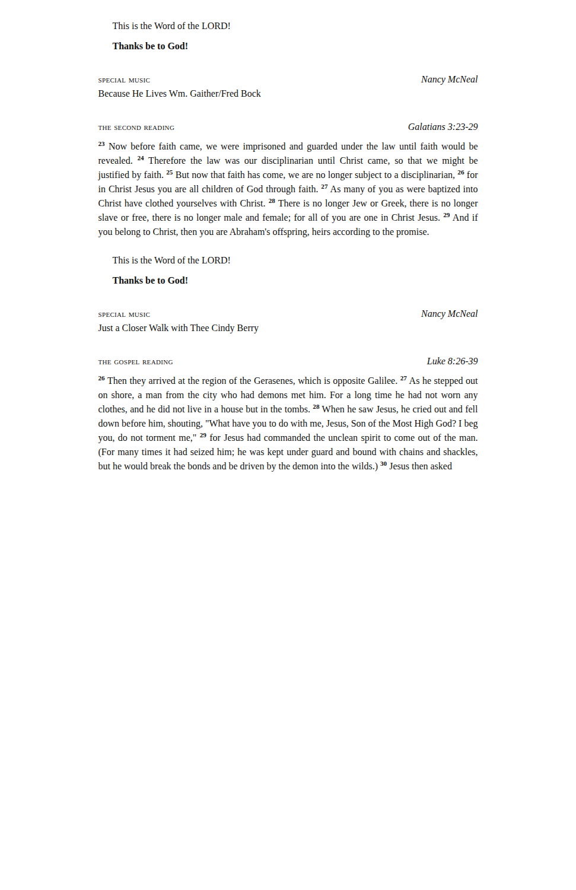This is the Word of the LORD!
Thanks be to God!
Special Music Nancy McNeal
Because He Lives Wm. Gaither/Fred Bock
The Second Reading Galatians 3:23-29
23 Now before faith came, we were imprisoned and guarded under the law until faith would be revealed. 24 Therefore the law was our disciplinarian until Christ came, so that we might be justified by faith. 25 But now that faith has come, we are no longer subject to a disciplinarian, 26 for in Christ Jesus you are all children of God through faith. 27 As many of you as were baptized into Christ have clothed yourselves with Christ. 28 There is no longer Jew or Greek, there is no longer slave or free, there is no longer male and female; for all of you are one in Christ Jesus. 29 And if you belong to Christ, then you are Abraham's offspring, heirs according to the promise.
This is the Word of the LORD!
Thanks be to God!
Special Music Nancy McNeal
Just a Closer Walk with Thee Cindy Berry
The Gospel Reading Luke 8:26-39
26 Then they arrived at the region of the Gerasenes, which is opposite Galilee. 27 As he stepped out on shore, a man from the city who had demons met him. For a long time he had not worn any clothes, and he did not live in a house but in the tombs. 28 When he saw Jesus, he cried out and fell down before him, shouting, "What have you to do with me, Jesus, Son of the Most High God? I beg you, do not torment me," 29 for Jesus had commanded the unclean spirit to come out of the man. (For many times it had seized him; he was kept under guard and bound with chains and shackles, but he would break the bonds and be driven by the demon into the wilds.) 30 Jesus then asked